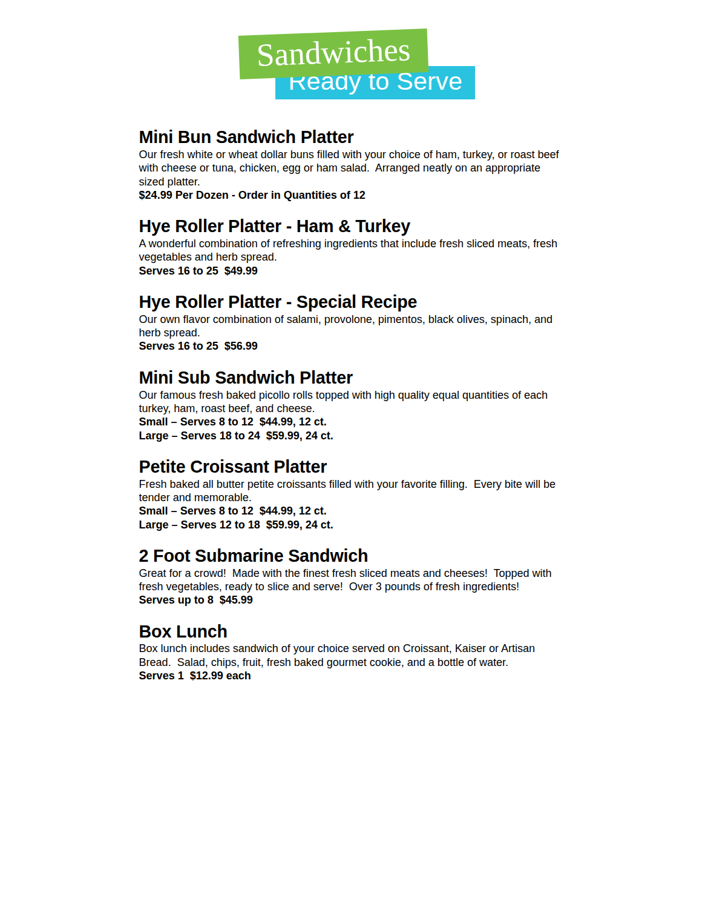Sandwiches
Ready to Serve
Mini Bun Sandwich Platter
Our fresh white or wheat dollar buns filled with your choice of ham, turkey, or roast beef with cheese or tuna, chicken, egg or ham salad. Arranged neatly on an appropriate sized platter.
$24.99 Per Dozen - Order in Quantities of 12
Hye Roller Platter - Ham & Turkey
A wonderful combination of refreshing ingredients that include fresh sliced meats, fresh vegetables and herb spread.
Serves 16 to 25 $49.99
Hye Roller Platter - Special Recipe
Our own flavor combination of salami, provolone, pimentos, black olives, spinach, and herb spread.
Serves 16 to 25 $56.99
Mini Sub Sandwich Platter
Our famous fresh baked picollo rolls topped with high quality equal quantities of each turkey, ham, roast beef, and cheese.
Small – Serves 8 to 12 $44.99, 12 ct.
Large – Serves 18 to 24 $59.99, 24 ct.
Petite Croissant Platter
Fresh baked all butter petite croissants filled with your favorite filling. Every bite will be tender and memorable.
Small – Serves 8 to 12 $44.99, 12 ct.
Large – Serves 12 to 18 $59.99, 24 ct.
2 Foot Submarine Sandwich
Great for a crowd! Made with the finest fresh sliced meats and cheeses! Topped with fresh vegetables, ready to slice and serve! Over 3 pounds of fresh ingredients!
Serves up to 8 $45.99
Box Lunch
Box lunch includes sandwich of your choice served on Croissant, Kaiser or Artisan Bread. Salad, chips, fruit, fresh baked gourmet cookie, and a bottle of water.
Serves 1 $12.99 each